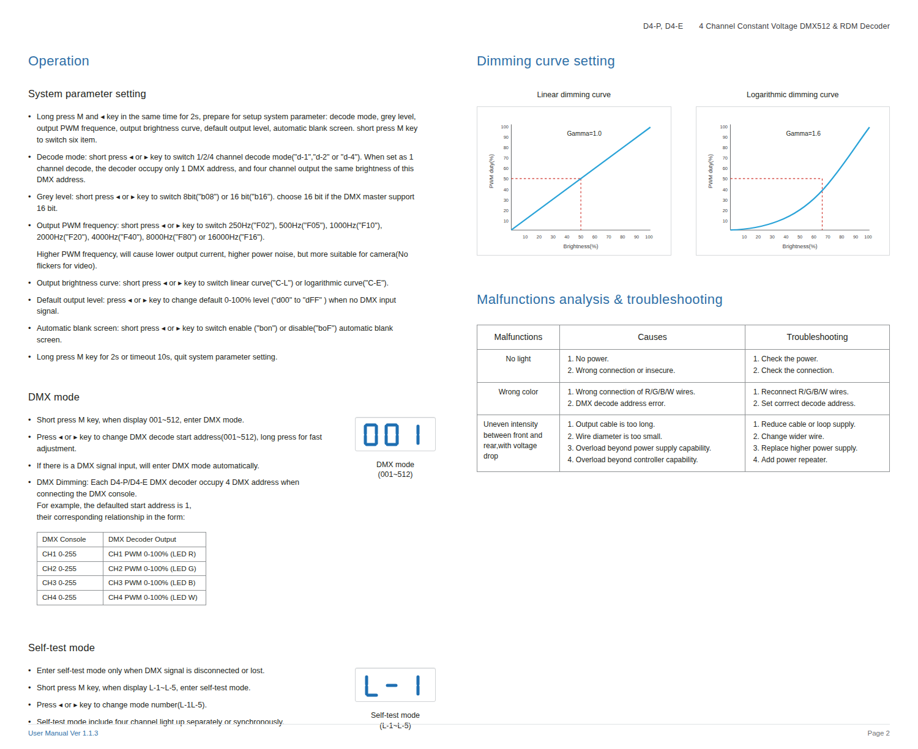D4-P, D4-E 4 Channel Constant Voltage DMX512 & RDM Decoder
Operation
System parameter setting
Long press M and ◂ key in the same time for 2s, prepare for setup system parameter: decode mode, grey level, output PWM frequence, output brightness curve, default output level, automatic blank screen. short press M key to switch six item.
Decode mode: short press ◂ or ▸ key to switch 1/2/4 channel decode mode("d-1","d-2" or "d-4"). When set as 1 channel decode, the decoder occupy only 1 DMX address, and four channel output the same brightness of this DMX address.
Grey level: short press ◂ or ▸ key to switch 8bit("b08") or 16 bit("b16"). choose 16 bit if the DMX master support 16 bit.
Output PWM frequency: short press ◂ or ▸ key to switch 250Hz("F02"), 500Hz("F05"), 1000Hz("F10"), 2000Hz("F20"), 4000Hz("F40"), 8000Hz("F80") or 16000Hz("F16").
Higher PWM frequency, will cause lower output current, higher power noise, but more suitable for camera(No flickers for video).
Output brightness curve: short press ◂ or ▸ key to switch linear curve("C-L") or logarithmic curve("C-E").
Default output level: press ◂ or ▸ key to change default 0-100% level ("d00" to "dFF" ) when no DMX input signal.
Automatic blank screen: short press ◂ or ▸ key to switch enable ("bon") or disable("boF") automatic blank screen.
Long press M key for 2s or timeout 10s, quit system parameter setting.
DMX mode
Short press M key, when display 001~512, enter DMX mode.
Press ◂ or ▸ key to change DMX decode start address(001~512), long press for fast adjustment.
If there is a DMX signal input, will enter DMX mode automatically.
DMX Dimming: Each D4-P/D4-E DMX decoder occupy 4 DMX address when connecting the DMX console.
For example, the defaulted start address is 1,
their corresponding relationship in the form:
| DMX Console | DMX Decoder Output |
| --- | --- |
| CH1 0-255 | CH1 PWM 0-100% (LED R) |
| CH2 0-255 | CH2 PWM 0-100% (LED G) |
| CH3 0-255 | CH3 PWM 0-100% (LED B) |
| CH4 0-255 | CH4 PWM 0-100% (LED W) |
DMX mode
(001~512)
Self-test mode
Enter self-test mode only when DMX signal is disconnected or lost.
Short press M key, when display L-1~L-5, enter self-test mode.
Press ◂ or ▸ key to change mode number(L-1L-5).
Self-test mode include four channel light up separately or synchronously.
Self-test mode
(L-1~L-5)
Dimming curve setting
Linear dimming curve
100 90 80 70 60 50 40 30 20 10 10 20 30 40 50 60 70 80 90 100 Gamma=1.0 PWM duty(%) Brightness(%)
Logarithmic dimming curve
100 90 80 70 60 50 40 30 20 10 10 20 30 40 50 60 70 80 90 100 Gamma=1.6 PWM duty(%) Brightness(%)
Malfunctions analysis & troubleshooting
| Malfunctions | Causes | Troubleshooting |
| --- | --- | --- |
| No light | No power. Wrong connection or insecure. | Check the power. Check the connection. |
| Wrong color | Wrong connection of R/G/B/W wires. DMX decode address error. | Reconnect R/G/B/W wires. Set corrrect decode address. |
| Uneven intensity between front and rear,with voltage drop | Output cable is too long. Wire diameter is too small. Overload beyond power supply capability. Overload beyond controller capability. | Reduce cable or loop supply. Change wider wire. Replace higher power supply. Add power repeater. |
User Manual Ver 1.1.3
Page 2